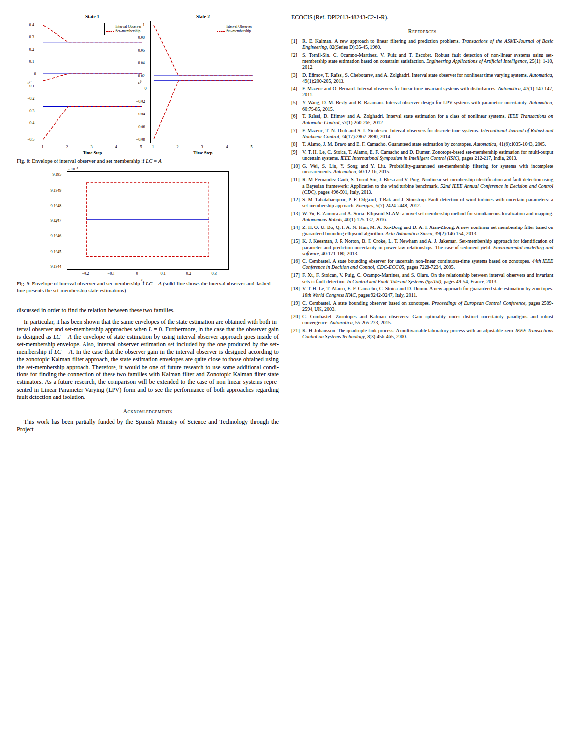State 1
Interval Observer
Set–membership
0.4 0.3 0.2 0.1 0 −0.1 −0.2 −0.3 −0.4 −0.5 1 2 3 4 5 x1
Time Step
State 2
Interval Observer
Set–membership
0.1 0.08 0.06 0.04 0.02 0 −0.02 −0.04 −0.06 −0.08 1 2 3 4 5 x2
Time Step
Fig. 8: Envelope of interval observer and set membership if LC = A
x 10−3 9.195 9.1949 9.1948 9.1947 9.1946 9.1945 9.1944 −0.2 −0.1 0 0.1 0.2 0.3 x2 x1
Fig. 9: Envelope of interval observer and set membership if LC = A (solid-line shows the interval observer and dashed-line presents the set-membership state estimations)
discussed in order to find the relation between these two families.
In particular, it has been shown that the same envelopes of the state estimation are obtained with both interval observer and set-membership approaches when L = 0. Furthermore, in the case that the observer gain is designed as LC = A the envelope of state estimation by using interval observer approach goes inside of set-membership envelope. Also, interval observer estimation set included by the one produced by the set-membership if LC = A. In the case that the observer gain in the interval observer is designed according to the zonotopic Kalman filter approach, the state estimation envelopes are quite close to those obtained using the set-membership approach. Therefore, it would be one of future research to use some additional conditions for finding the connection of these two families with Kalman filter and Zonotopic Kalman filter state estimators. As a future research, the comparison will be extended to the case of non-linear systems represented in Linear Parameter Varying (LPV) form and to see the performance of both approaches regarding fault detection and isolation.
Acknowledgements
This work has been partially funded by the Spanish Ministry of Science and Technology through the Project
ECOCIS (Ref. DPI2013-48243-C2-1-R).
References
R. E. Kalman. A new approach to linear filtering and prediction problems. Transactions of the ASME-Journal of Basic Engineering, 82(Series D):35-45, 1960.
S. Tornil-Sin, C. Ocampo-Martinez, V. Puig and T. Escobet. Robust fault detection of non-linear systems using set-membership state estimation based on constraint satisfaction. Engineering Applications of Artificial Intelligence, 25(1): 1-10, 2012.
D. Efimov, T. Raïssi, S. Chebotarev, and A. Zolghadri. Interval state observer for nonlinear time varying systems. Automatica, 49(1):200-205, 2013.
F. Mazenc and O. Bernard. Interval observers for linear time-invariant systems with disturbances. Automatica, 47(1):140-147, 2011.
Y. Wang, D. M. Bevly and R. Rajamani. Interval observer design for LPV systems with parametric uncertainty. Automatica, 60:79-85, 2015.
T. Raïssi, D. Efimov and A. Zolghadri. Interval state estimation for a class of nonlinear systems. IEEE Transactions on Automatic Control, 57(1):260-265, 2012
F. Mazenc, T. N. Dinh and S. I. Niculescu. Interval observers for discrete time systems. International Journal of Robust and Nonlinear Control, 24(17):2867-2890, 2014.
T. Alamo, J. M. Bravo and E. F. Camacho. Guaranteed state estimation by zonotopes. Automatica, 41(6):1035-1043, 2005.
V. T. H. Le, C. Stoica, T. Alamo, E. F. Camacho and D. Dumur. Zonotope-based set-membership estimation for multi-output uncertain systems. IEEE International Symposium in Intelligent Control (ISIC), pages 212-217, India, 2013.
G. Wei, S. Liu, Y. Song and Y. Liu. Probability-guaranteed set-membership filtering for systems with incomplete measurements. Automatica, 60:12-16, 2015.
R. M. Fernández-Cantí, S. Tornil-Sin, J. Blesa and V. Puig. Nonlinear set-membership identification and fault detection using a Bayesian framework: Application to the wind turbine benchmark. 52nd IEEE Annual Conference in Decision and Control (CDC), pages 496-501, Italy, 2013.
S. M. Tabatabaeipour, P. F. Odgaard, T.Bak and J. Stoustrup. Fault detection of wind turbines with uncertain parameters: a set-membership approach. Energies, 5(7):2424-2448, 2012.
W. Yu, E. Zamora and A. Soria. Ellipsoid SLAM: a novel set membership method for simultaneous localization and mapping. Autonomous Robots, 40(1):125-137, 2016.
Z. H. O. U. Bo, Q. I. A. N. Kun, M. A. Xu-Dong and D. A. I. Xian-Zhong. A new nonlinear set membership filter based on guaranteed bounding ellipsoid algorithm. Acta Automatica Sinica, 39(2):146-154, 2013.
K. J. Keesman, J. P. Norton, B. F. Croke, L. T. Newham and A. J. Jakeman. Set-membership approach for identification of parameter and prediction uncertainty in power-law relationships. The case of sediment yield. Environmental modelling and software, 40:171-180, 2013.
C. Combastel. A state bounding observer for uncertain non-linear continuous-time systems based on zonotopes. 44th IEEE Conference in Decision and Control, CDC-ECC'05, pages 7228-7234, 2005.
F. Xu, F. Stoican, V. Puig, C. Ocampo-Martinez, and S. Olaru. On the relationship between interval observers and invariant sets in fault detection. In Control and Fault-Tolerant Systems (SysTol), pages 49-54, France, 2013.
V. T. H. Le, T. Alamo, E. F. Camacho, C. Stoica and D. Dumur. A new approach for guaranteed state estimation by zonotopes. 18th World Congress IFAC, pages 9242-9247, Italy, 2011.
C. Combastel. A state bounding observer based on zonotopes. Proceedings of European Control Conference, pages 2589-2594, UK, 2003.
C. Combastel. Zonotopes and Kalman observers: Gain optimality under distinct uncertainty paradigms and robust convergence. Automatica, 55:265-273, 2015.
K. H. Johansson. The quadruple-tank process: A multivariable laboratory process with an adjustable zero. IEEE Transactions Control on Systems Technology, 8(3):456-465, 2000.